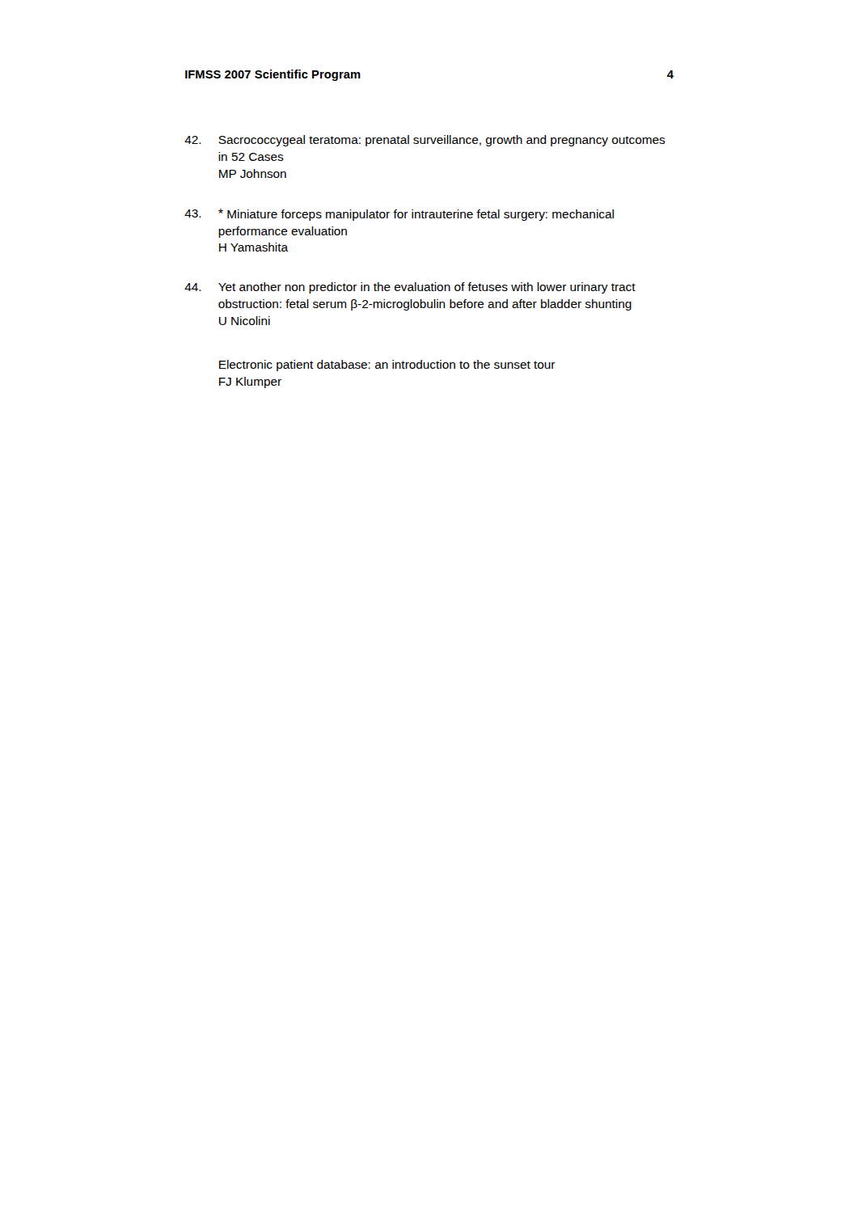IFMSS 2007 Scientific Program 4
42. Sacrococcygeal teratoma: prenatal surveillance, growth and pregnancy outcomes in 52 Cases MP Johnson
43. * Miniature forceps manipulator for intrauterine fetal surgery: mechanical performance evaluation H Yamashita
44. Yet another non predictor in the evaluation of fetuses with lower urinary tract obstruction: fetal serum β-2-microglobulin before and after bladder shunting U Nicolini
Electronic patient database: an introduction to the sunset tour FJ Klumper